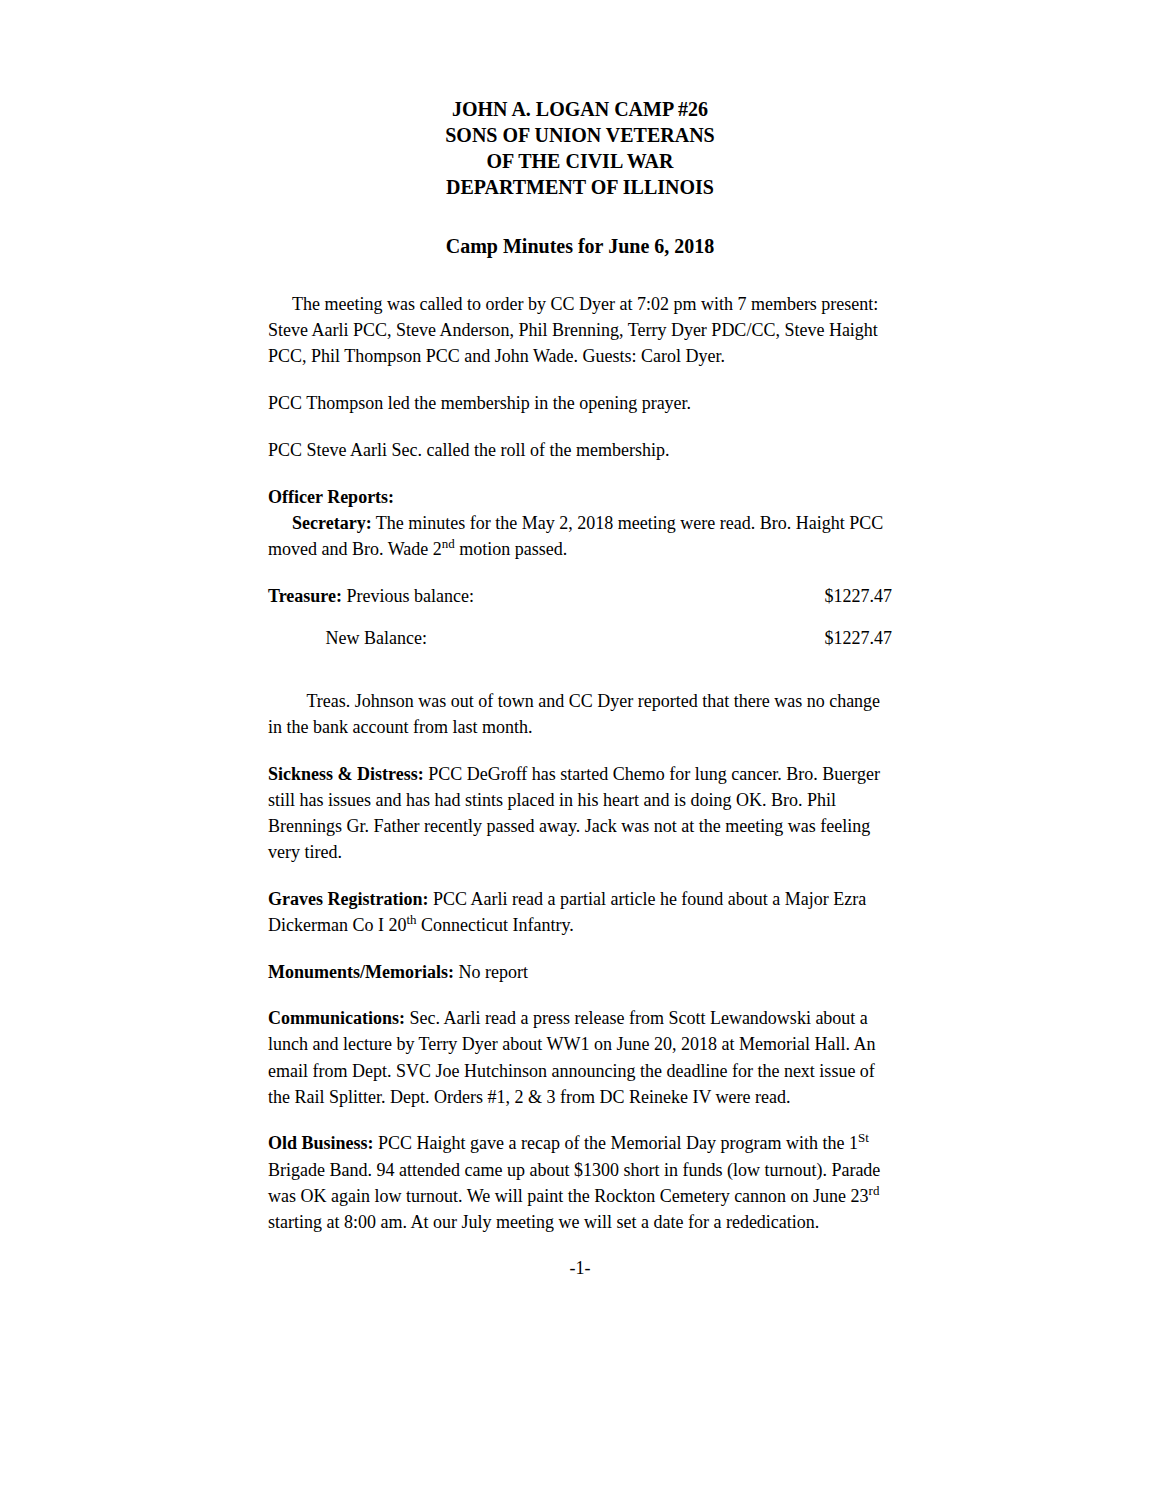JOHN A. LOGAN CAMP #26 SONS OF UNION VETERANS OF THE CIVIL WAR DEPARTMENT OF ILLINOIS
Camp Minutes for June 6, 2018
The meeting was called to order by CC Dyer at 7:02 pm with 7 members present: Steve Aarli PCC, Steve Anderson, Phil Brenning, Terry Dyer PDC/CC, Steve Haight PCC, Phil Thompson PCC and John Wade. Guests: Carol Dyer.
PCC Thompson led the membership in the opening prayer.
PCC Steve Aarli Sec. called the roll of the membership.
Officer Reports:
Secretary: The minutes for the May 2, 2018 meeting were read. Bro. Haight PCC moved and Bro. Wade 2nd motion passed.
| Treasure: Previous balance: | $1227.47 |
| New Balance: | $1227.47 |
Treas. Johnson was out of town and CC Dyer reported that there was no change in the bank account from last month.
Sickness & Distress: PCC DeGroff has started Chemo for lung cancer. Bro. Buerger still has issues and has had stints placed in his heart and is doing OK. Bro. Phil Brennings Gr. Father recently passed away. Jack was not at the meeting was feeling very tired.
Graves Registration: PCC Aarli read a partial article he found about a Major Ezra Dickerman Co I 20th Connecticut Infantry.
Monuments/Memorials: No report
Communications: Sec. Aarli read a press release from Scott Lewandowski about a lunch and lecture by Terry Dyer about WW1 on June 20, 2018 at Memorial Hall. An email from Dept. SVC Joe Hutchinson announcing the deadline for the next issue of the Rail Splitter. Dept. Orders #1, 2 & 3 from DC Reineke IV were read.
Old Business: PCC Haight gave a recap of the Memorial Day program with the 1St Brigade Band. 94 attended came up about $1300 short in funds (low turnout). Parade was OK again low turnout. We will paint the Rockton Cemetery cannon on June 23rd starting at 8:00 am. At our July meeting we will set a date for a rededication.
-1-